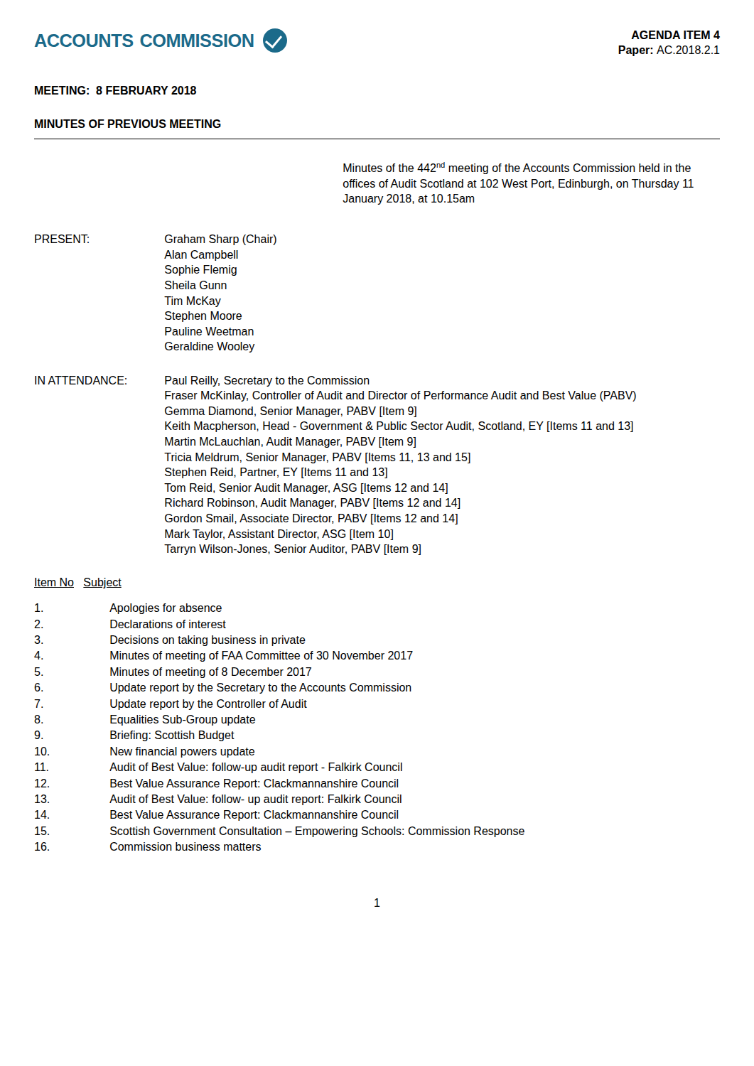ACCOUNTS COMMISSION
AGENDA ITEM 4
Paper: AC.2018.2.1
MEETING: 8 FEBRUARY 2018
MINUTES OF PREVIOUS MEETING
Minutes of the 442nd meeting of the Accounts Commission held in the offices of Audit Scotland at 102 West Port, Edinburgh, on Thursday 11 January 2018, at 10.15am
| PRESENT: | Graham Sharp (Chair) Alan Campbell Sophie Flemig Sheila Gunn Tim McKay Stephen Moore Pauline Weetman Geraldine Wooley |
| IN ATTENDANCE: | Paul Reilly, Secretary to the Commission Fraser McKinlay, Controller of Audit and Director of Performance Audit and Best Value (PABV) Gemma Diamond, Senior Manager, PABV [Item 9] Keith Macpherson, Head - Government & Public Sector Audit, Scotland, EY [Items 11 and 13] Martin McLauchlan, Audit Manager, PABV [Item 9] Tricia Meldrum, Senior Manager, PABV [Items 11, 13 and 15] Stephen Reid, Partner, EY [Items 11 and 13] Tom Reid, Senior Audit Manager, ASG [Items 12 and 14] Richard Robinson, Audit Manager, PABV [Items 12 and 14] Gordon Smail, Associate Director, PABV [Items 12 and 14] Mark Taylor, Assistant Director, ASG [Item 10] Tarryn Wilson-Jones, Senior Auditor, PABV [Item 9] |
Item No Subject
| 1. | Apologies for absence |
| 2. | Declarations of interest |
| 3. | Decisions on taking business in private |
| 4. | Minutes of meeting of FAA Committee of 30 November 2017 |
| 5. | Minutes of meeting of 8 December 2017 |
| 6. | Update report by the Secretary to the Accounts Commission |
| 7. | Update report by the Controller of Audit |
| 8. | Equalities Sub-Group update |
| 9. | Briefing: Scottish Budget |
| 10. | New financial powers update |
| 11. | Audit of Best Value: follow-up audit report - Falkirk Council |
| 12. | Best Value Assurance Report: Clackmannanshire Council |
| 13. | Audit of Best Value: follow- up audit report: Falkirk Council |
| 14. | Best Value Assurance Report: Clackmannanshire Council |
| 15. | Scottish Government Consultation – Empowering Schools: Commission Response |
| 16. | Commission business matters |
1